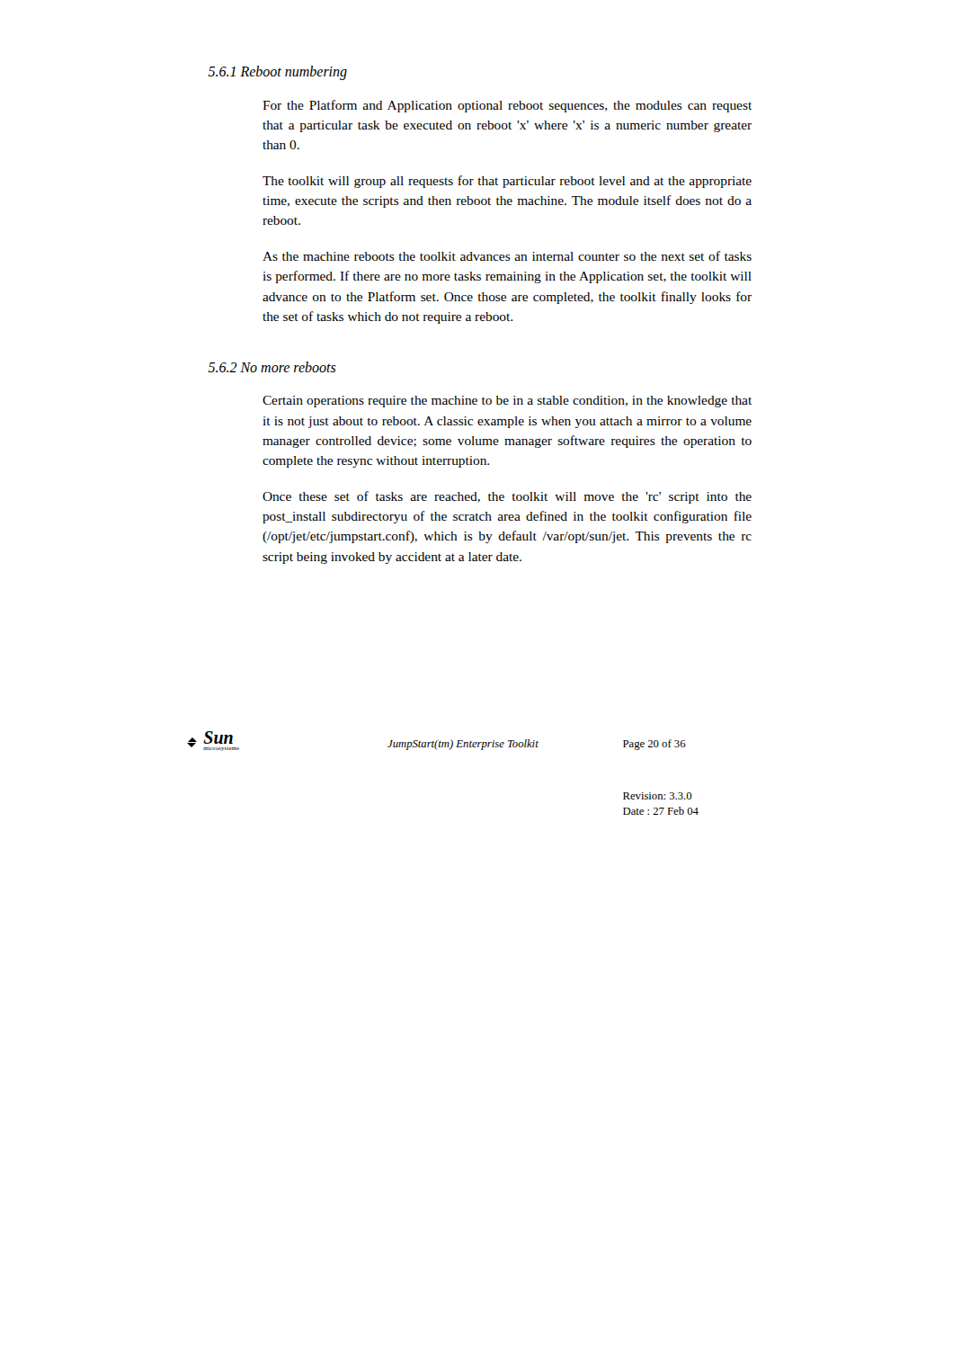5.6.1 Reboot numbering
For the Platform and Application optional reboot sequences, the modules can request that a particular task be executed on reboot 'x' where 'x' is a numeric number greater than 0.
The toolkit will group all requests for that particular reboot level and at the appropriate time, execute the scripts and then reboot the machine. The module itself does not do a reboot.
As the machine reboots the toolkit advances an internal counter so the next set of tasks is performed. If there are no more tasks remaining in the Application set, the toolkit will advance on to the Platform set. Once those are completed, the toolkit finally looks for the set of tasks which do not require a reboot.
5.6.2 No more reboots
Certain operations require the machine to be in a stable condition, in the knowledge that it is not just about to reboot. A classic example is when you attach a mirror to a volume manager controlled device; some volume manager software requires the operation to complete the resync without interruption.
Once these set of tasks are reached, the toolkit will move the 'rc' script into the post_install subdirectoryu of the scratch area defined in the toolkit configuration file (/opt/jet/etc/jumpstart.conf), which is by default /var/opt/sun/jet. This prevents the rc script being invoked by accident at a later date.
Sunmicrosystems
JumpStart(tm) Enterprise Toolkit
Page 20 of 36
Revision: 3.3.0
Date : 27 Feb 04